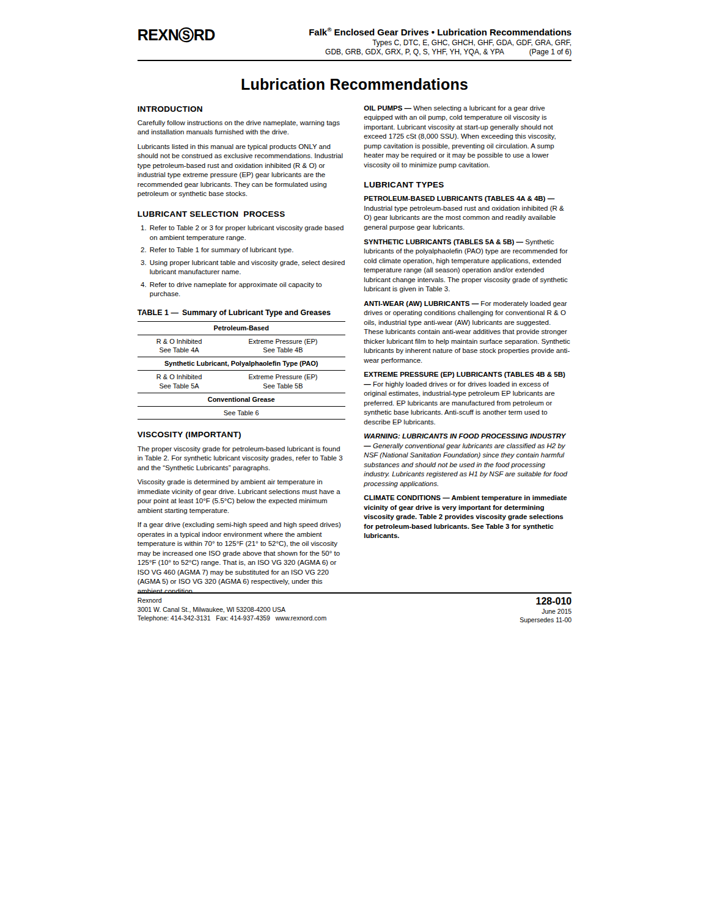REXNⓈRD
Falk® Enclosed Gear Drives • Lubrication Recommendations
Types C, DTC, E, GHC, GHCH, GHF, GDA, GDF, GRA, GRF,
GDB, GRB, GDX, GRX, P, Q, S, YHF, YH, YQA, & YPA(Page 1 of 6)
Lubrication Recommendations
INTRODUCTION
Carefully follow instructions on the drive nameplate, warning tags and installation manuals furnished with the drive.
Lubricants listed in this manual are typical products ONLY and should not be construed as exclusive recommendations. Industrial type petroleum-based rust and oxidation inhibited (R & O) or industrial type extreme pressure (EP) gear lubricants are the recommended gear lubricants. They can be formulated using petroleum or synthetic base stocks.
LUBRICANT SELECTION PROCESS
Refer to Table 2 or 3 for proper lubricant viscosity grade based on ambient temperature range.
Refer to Table 1 for summary of lubricant type.
Using proper lubricant table and viscosity grade, select desired lubricant manufacturer name.
Refer to drive nameplate for approximate oil capacity to purchase.
TABLE 1 — Summary of Lubricant Type and Greases
| Petroleum-Based |
| R & O Inhibited See Table 4A | Extreme Pressure (EP) See Table 4B |
| Synthetic Lubricant, Polyalphaolefin Type (PAO) |
| R & O Inhibited See Table 5A | Extreme Pressure (EP) See Table 5B |
| Conventional Grease |
| See Table 6 |
VISCOSITY (IMPORTANT)
The proper viscosity grade for petroleum-based lubricant is found in Table 2. For synthetic lubricant viscosity grades, refer to Table 3 and the “Synthetic Lubricants” paragraphs.
Viscosity grade is determined by ambient air temperature in immediate vicinity of gear drive. Lubricant selections must have a pour point at least 10°F (5.5°C) below the expected minimum ambient starting temperature.
If a gear drive (excluding semi-high speed and high speed drives) operates in a typical indoor environment where the ambient temperature is within 70° to 125°F (21° to 52°C), the oil viscosity may be increased one ISO grade above that shown for the 50° to 125°F (10° to 52°C) range. That is, an ISO VG 320 (AGMA 6) or ISO VG 460 (AGMA 7) may be substituted for an ISO VG 220 (AGMA 5) or ISO VG 320 (AGMA 6) respectively, under this ambient condition.
OIL PUMPS — When selecting a lubricant for a gear drive equipped with an oil pump, cold temperature oil viscosity is important. Lubricant viscosity at start-up generally should not exceed 1725 cSt (8,000 SSU). When exceeding this viscosity, pump cavitation is possible, preventing oil circulation. A sump heater may be required or it may be possible to use a lower viscosity oil to minimize pump cavitation.
LUBRICANT TYPES
PETROLEUM-BASED LUBRICANTS (TABLES 4A & 4B) — Industrial type petroleum-based rust and oxidation inhibited (R & O) gear lubricants are the most common and readily available general purpose gear lubricants.
SYNTHETIC LUBRICANTS (TABLES 5A & 5B) — Synthetic lubricants of the polyalphaolefin (PAO) type are recommended for cold climate operation, high temperature applications, extended temperature range (all season) operation and/or extended lubricant change intervals. The proper viscosity grade of synthetic lubricant is given in Table 3.
ANTI-WEAR (AW) LUBRICANTS — For moderately loaded gear drives or operating conditions challenging for conventional R & O oils, industrial type anti-wear (AW) lubricants are suggested. These lubricants contain anti-wear additives that provide stronger thicker lubricant film to help maintain surface separation. Synthetic lubricants by inherent nature of base stock properties provide anti-wear performance.
EXTREME PRESSURE (EP) LUBRICANTS (TABLES 4B & 5B) — For highly loaded drives or for drives loaded in excess of original estimates, industrial-type petroleum EP lubricants are preferred. EP lubricants are manufactured from petroleum or synthetic base lubricants. Anti-scuff is another term used to describe EP lubricants.
WARNING: LUBRICANTS IN FOOD PROCESSING INDUSTRY — Generally conventional gear lubricants are classified as H2 by NSF (National Sanitation Foundation) since they contain harmful substances and should not be used in the food processing industry. Lubricants registered as H1 by NSF are suitable for food processing applications.
CLIMATE CONDITIONS — Ambient temperature in immediate vicinity of gear drive is very important for determining viscosity grade. Table 2 provides viscosity grade selections for petroleum-based lubricants. See Table 3 for synthetic lubricants.
Rexnord
3001 W. Canal St., Milwaukee, WI 53208-4200 USA
Telephone: 414-342-3131 Fax: 414-937-4359 www.rexnord.com
128-010
June 2015
Supersedes 11-00